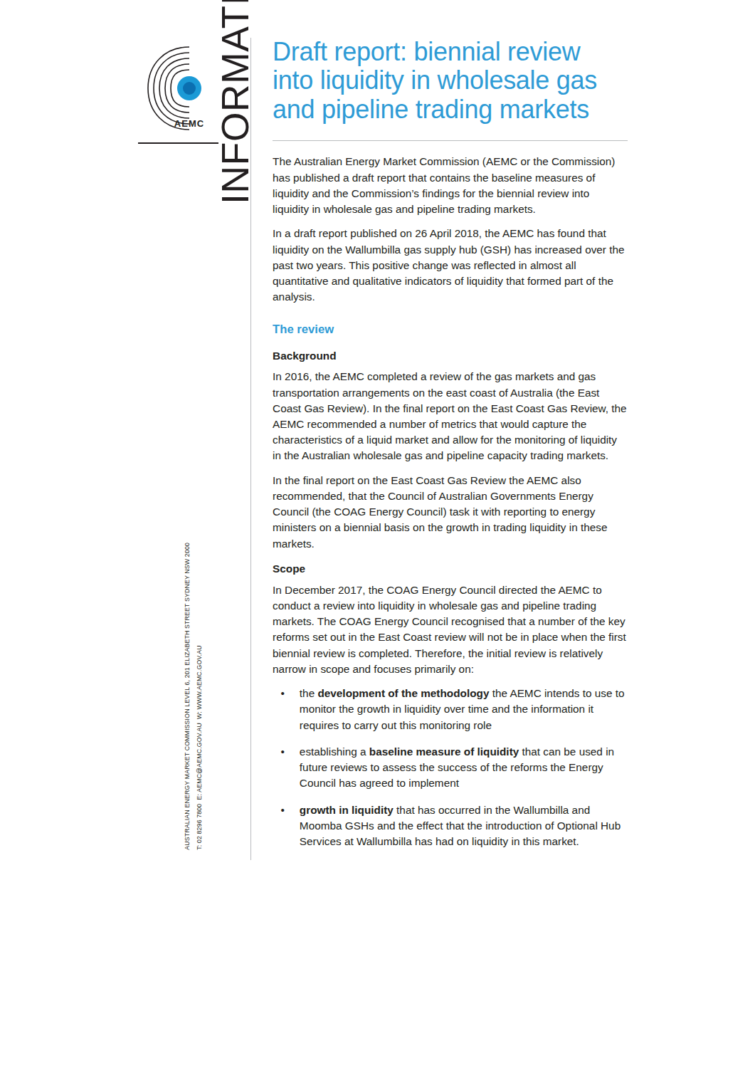AEMC
INFORMATION
AUSTRALIAN ENERGY MARKET COMMISSION LEVEL 6, 201 ELIZABETH STREET SYDNEY NSW 2000
T: 02 8296 7800 E: AEMC@AEMC.GOV.AU W: WWW.AEMC.GOV.AU
Draft report: biennial review into liquidity in wholesale gas and pipeline trading markets
The Australian Energy Market Commission (AEMC or the Commission) has published a draft report that contains the baseline measures of liquidity and the Commission’s findings for the biennial review into liquidity in wholesale gas and pipeline trading markets.
In a draft report published on 26 April 2018, the AEMC has found that liquidity on the Wallumbilla gas supply hub (GSH) has increased over the past two years. This positive change was reflected in almost all quantitative and qualitative indicators of liquidity that formed part of the analysis.
The review
Background
In 2016, the AEMC completed a review of the gas markets and gas transportation arrangements on the east coast of Australia (the East Coast Gas Review). In the final report on the East Coast Gas Review, the AEMC recommended a number of metrics that would capture the characteristics of a liquid market and allow for the monitoring of liquidity in the Australian wholesale gas and pipeline capacity trading markets.
In the final report on the East Coast Gas Review the AEMC also recommended, that the Council of Australian Governments Energy Council (the COAG Energy Council) task it with reporting to energy ministers on a biennial basis on the growth in trading liquidity in these markets.
Scope
In December 2017, the COAG Energy Council directed the AEMC to conduct a review into liquidity in wholesale gas and pipeline trading markets. The COAG Energy Council recognised that a number of the key reforms set out in the East Coast review will not be in place when the first biennial review is completed. Therefore, the initial review is relatively narrow in scope and focuses primarily on:
the development of the methodology the AEMC intends to use to monitor the growth in liquidity over time and the information it requires to carry out this monitoring role
establishing a baseline measure of liquidity that can be used in future reviews to assess the success of the reforms the Energy Council has agreed to implement
growth in liquidity that has occurred in the Wallumbilla and Moomba GSHs and the effect that the introduction of Optional Hub Services at Wallumbilla has had on liquidity in this market.